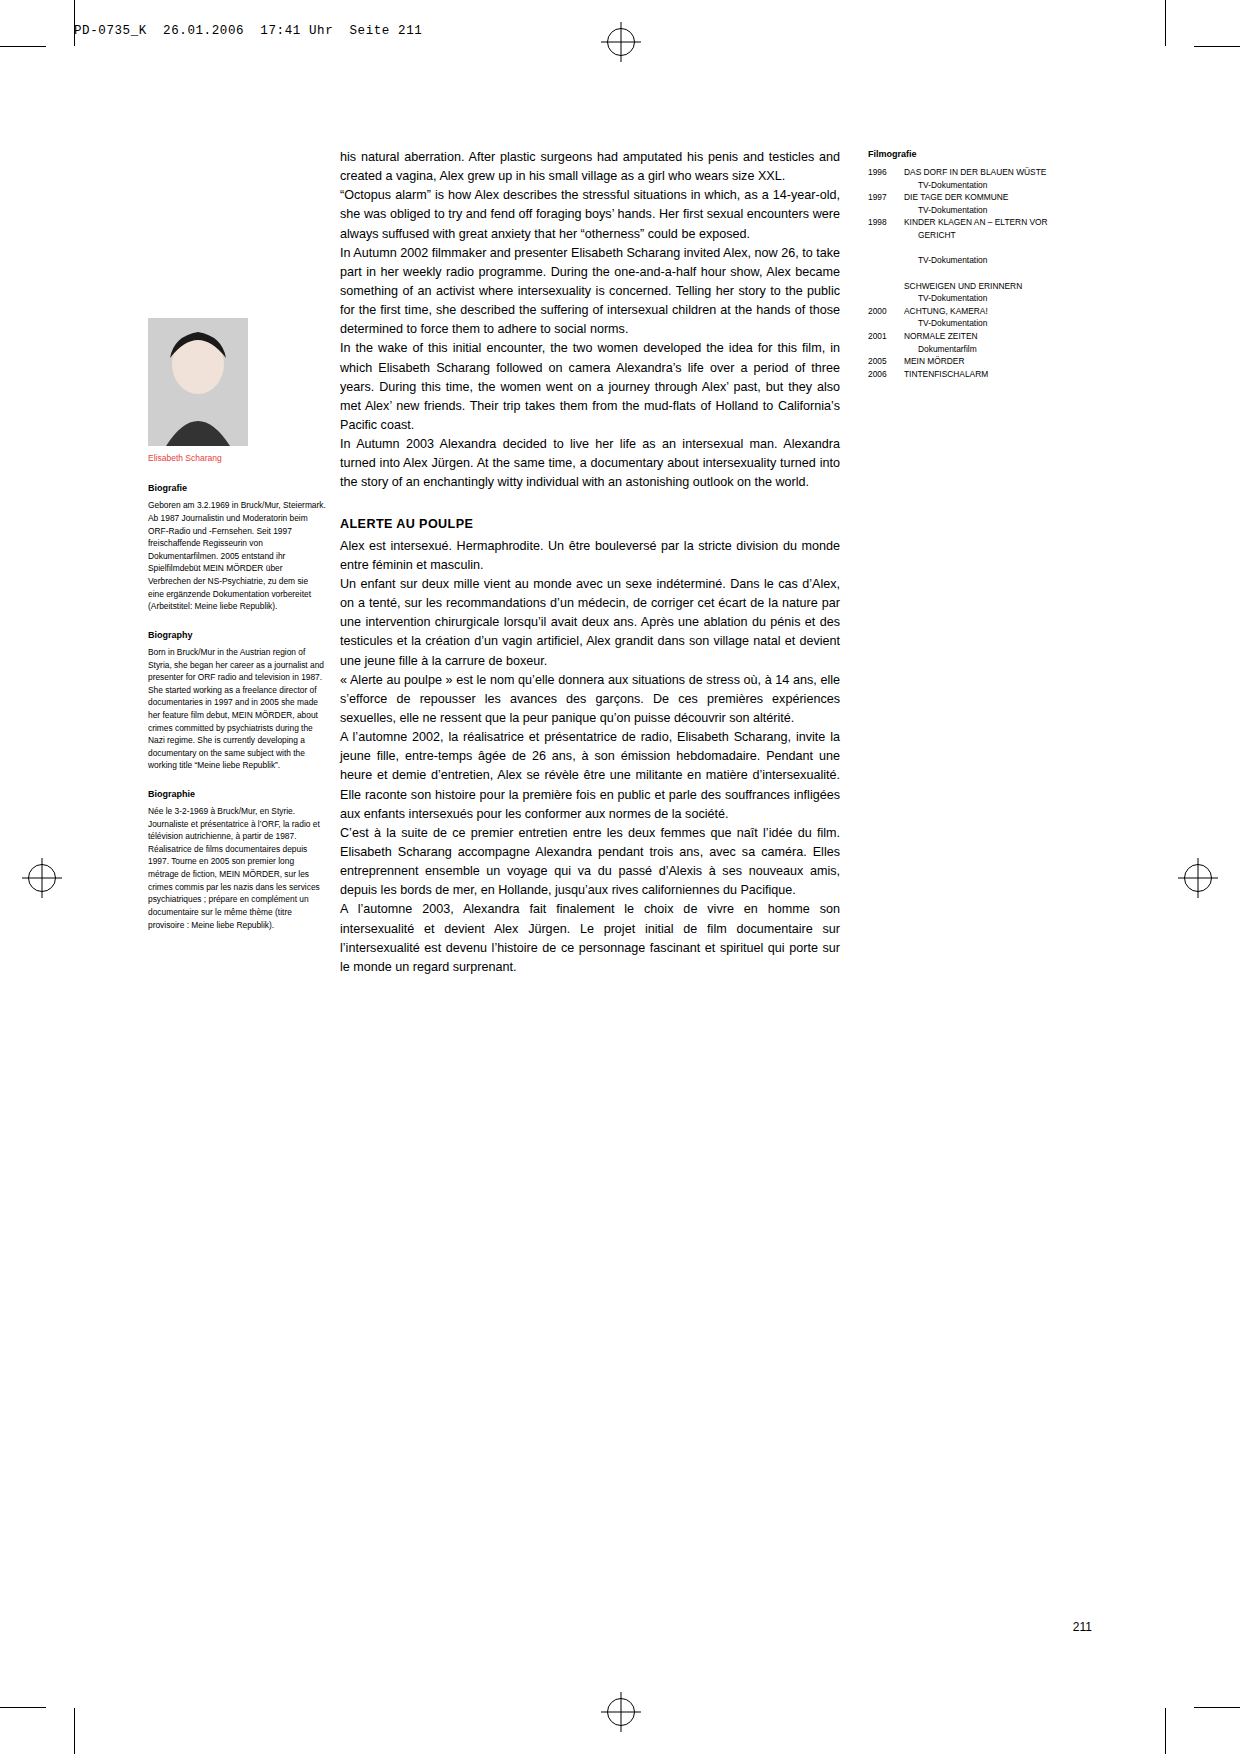PD-0735_K 26.01.2006 17:41 Uhr Seite 211
Elisabeth Scharang
Biografie
Geboren am 3.2.1969 in Bruck/Mur, Steiermark. Ab 1987 Journalistin und Moderatorin beim ORF-Radio und -Fernsehen. Seit 1997 freischaffende Regisseurin von Dokumentarfilmen. 2005 entstand ihr Spielfilmdebüt MEIN MÖRDER über Verbrechen der NS-Psychiatrie, zu dem sie eine ergänzende Dokumentation vorbereitet (Arbeitstitel: Meine liebe Republik).
Biography
Born in Bruck/Mur in the Austrian region of Styria, she began her career as a journalist and presenter for ORF radio and television in 1987. She started working as a freelance director of documentaries in 1997 and in 2005 she made her feature film debut, MEIN MÖRDER, about crimes committed by psychiatrists during the Nazi regime. She is currently developing a documentary on the same subject with the working title “Meine liebe Republik”.
Biographie
Née le 3-2-1969 à Bruck/Mur, en Styrie. Journaliste et présentatrice à l’ORF, la radio et télévision autrichienne, à partir de 1987. Réalisatrice de films documentaires depuis 1997. Tourne en 2005 son premier long métrage de fiction, MEIN MÖRDER, sur les crimes commis par les nazis dans les services psychiatriques ; prépare en complément un documentaire sur le même thème (titre provisoire : Meine liebe Republik).
his natural aberration. After plastic surgeons had amputated his penis and testicles and created a vagina, Alex grew up in his small village as a girl who wears size XXL.
“Octopus alarm” is how Alex describes the stressful situations in which, as a 14-year-old, she was obliged to try and fend off foraging boys’ hands. Her first sexual encounters were always suffused with great anxiety that her “otherness” could be exposed.
In Autumn 2002 filmmaker and presenter Elisabeth Scharang invited Alex, now 26, to take part in her weekly radio programme. During the one-and-a-half hour show, Alex became something of an activist where intersexuality is concerned. Telling her story to the public for the first time, she described the suffering of intersexual children at the hands of those determined to force them to adhere to social norms.
In the wake of this initial encounter, the two women developed the idea for this film, in which Elisabeth Scharang followed on camera Alexandra’s life over a period of three years. During this time, the women went on a journey through Alex’ past, but they also met Alex’ new friends. Their trip takes them from the mud-flats of Holland to California’s Pacific coast.
In Autumn 2003 Alexandra decided to live her life as an intersexual man. Alexandra turned into Alex Jürgen. At the same time, a documentary about intersexuality turned into the story of an enchantingly witty individual with an astonishing outlook on the world.
ALERTE AU POULPE
Alex est intersexué. Hermaphrodite. Un être bouleversé par la stricte division du monde entre féminin et masculin.
Un enfant sur deux mille vient au monde avec un sexe indéterminé. Dans le cas d’Alex, on a tenté, sur les recommandations d’un médecin, de corriger cet écart de la nature par une intervention chirurgicale lorsqu’il avait deux ans. Après une ablation du pénis et des testicules et la création d’un vagin artificiel, Alex grandit dans son village natal et devient une jeune fille à la carrure de boxeur.
« Alerte au poulpe » est le nom qu’elle donnera aux situations de stress où, à 14 ans, elle s’efforce de repousser les avances des garçons. De ces premières expériences sexuelles, elle ne ressent que la peur panique qu’on puisse découvrir son altérité.
A l’automne 2002, la réalisatrice et présentatrice de radio, Elisabeth Scharang, invite la jeune fille, entre-temps âgée de 26 ans, à son émission hebdomadaire. Pendant une heure et demie d’entretien, Alex se révèle être une militante en matière d’intersexualité. Elle raconte son histoire pour la première fois en public et parle des souffrances infligées aux enfants intersexués pour les conformer aux normes de la société.
C’est à la suite de ce premier entretien entre les deux femmes que naît l’idée du film. Elisabeth Scharang accompagne Alexandra pendant trois ans, avec sa caméra. Elles entreprennent ensemble un voyage qui va du passé d’Alexis à ses nouveaux amis, depuis les bords de mer, en Hollande, jusqu’aux rives californiennes du Pacifique.
A l’automne 2003, Alexandra fait finalement le choix de vivre en homme son intersexualité et devient Alex Jürgen. Le projet initial de film documentaire sur l’intersexualité est devenu l’histoire de ce personnage fascinant et spirituel qui porte sur le monde un regard surprenant.
Filmografie
| 1996 | DAS DORF IN DER BLAUEN WÜSTE TV-Dokumentation |
| 1997 | DIE TAGE DER KOMMUNE TV-Dokumentation |
| 1998 | KINDER KLAGEN AN – ELTERN VOR GERICHT TV-Dokumentation SCHWEIGEN UND ERINNERN TV-Dokumentation |
| 2000 | ACHTUNG, KAMERA! TV-Dokumentation |
| 2001 | NORMALE ZEITEN Dokumentarfilm |
| 2005 | MEIN MÖRDER |
| 2006 | TINTENFISCHALARM |
211